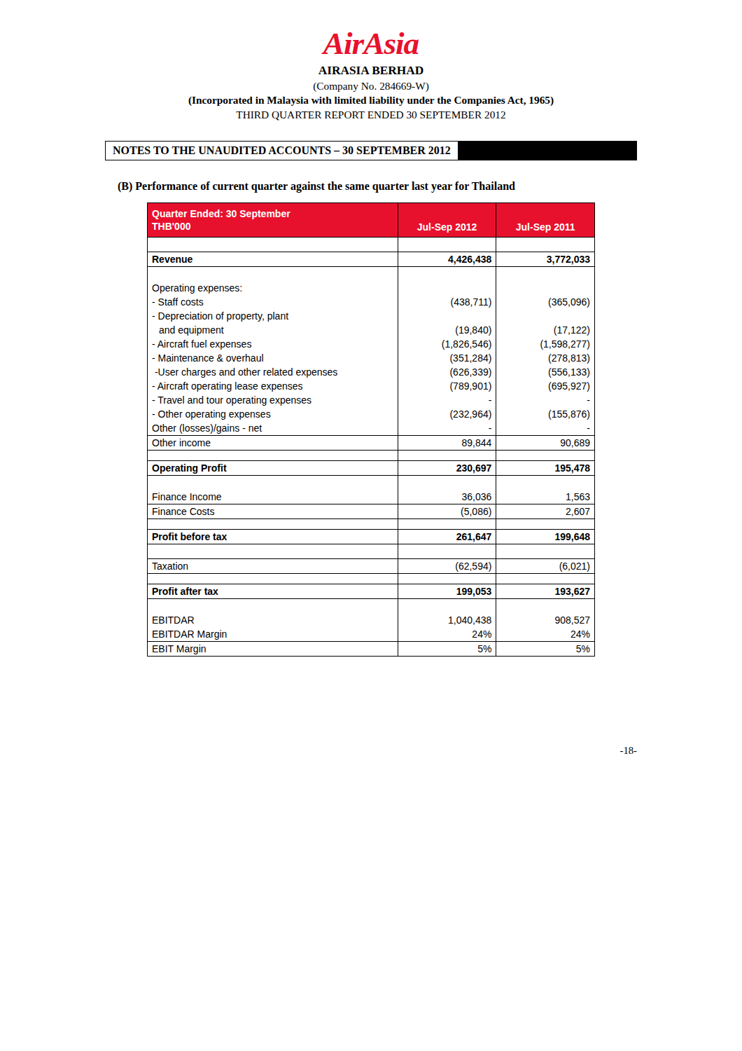AirAsia
AIRASIA BERHAD
(Company No. 284669-W)
(Incorporated in Malaysia with limited liability under the Companies Act, 1965)
THIRD QUARTER REPORT ENDED 30 SEPTEMBER 2012
NOTES TO THE UNAUDITED ACCOUNTS – 30 SEPTEMBER 2012
(B) Performance of current quarter against the same quarter last year for Thailand
| Quarter Ended: 30 September THB'000 | Jul-Sep 2012 | Jul-Sep 2011 |
| --- | --- | --- |
| Revenue | 4,426,438 | 3,772,033 |
| Operating expenses: | | |
| - Staff costs | (438,711) | (365,096) |
| - Depreciation of property, plant | | |
| and equipment | (19,840) | (17,122) |
| - Aircraft fuel expenses | (1,826,546) | (1,598,277) |
| - Maintenance & overhaul | (351,284) | (278,813) |
| -User charges and other related expenses | (626,339) | (556,133) |
| - Aircraft operating lease expenses | (789,901) | (695,927) |
| - Travel and tour operating expenses | - | - |
| - Other operating expenses | (232,964) | (155,876) |
| Other (losses)/gains - net | - | - |
| Other income | 89,844 | 90,689 |
| Operating Profit | 230,697 | 195,478 |
| Finance Income | 36,036 | 1,563 |
| Finance Costs | (5,086) | 2,607 |
| Profit before tax | 261,647 | 199,648 |
| Taxation | (62,594) | (6,021) |
| Profit after tax | 199,053 | 193,627 |
| EBITDAR | 1,040,438 | 908,527 |
| EBITDAR Margin | 24% | 24% |
| EBIT Margin | 5% | 5% |
-18-